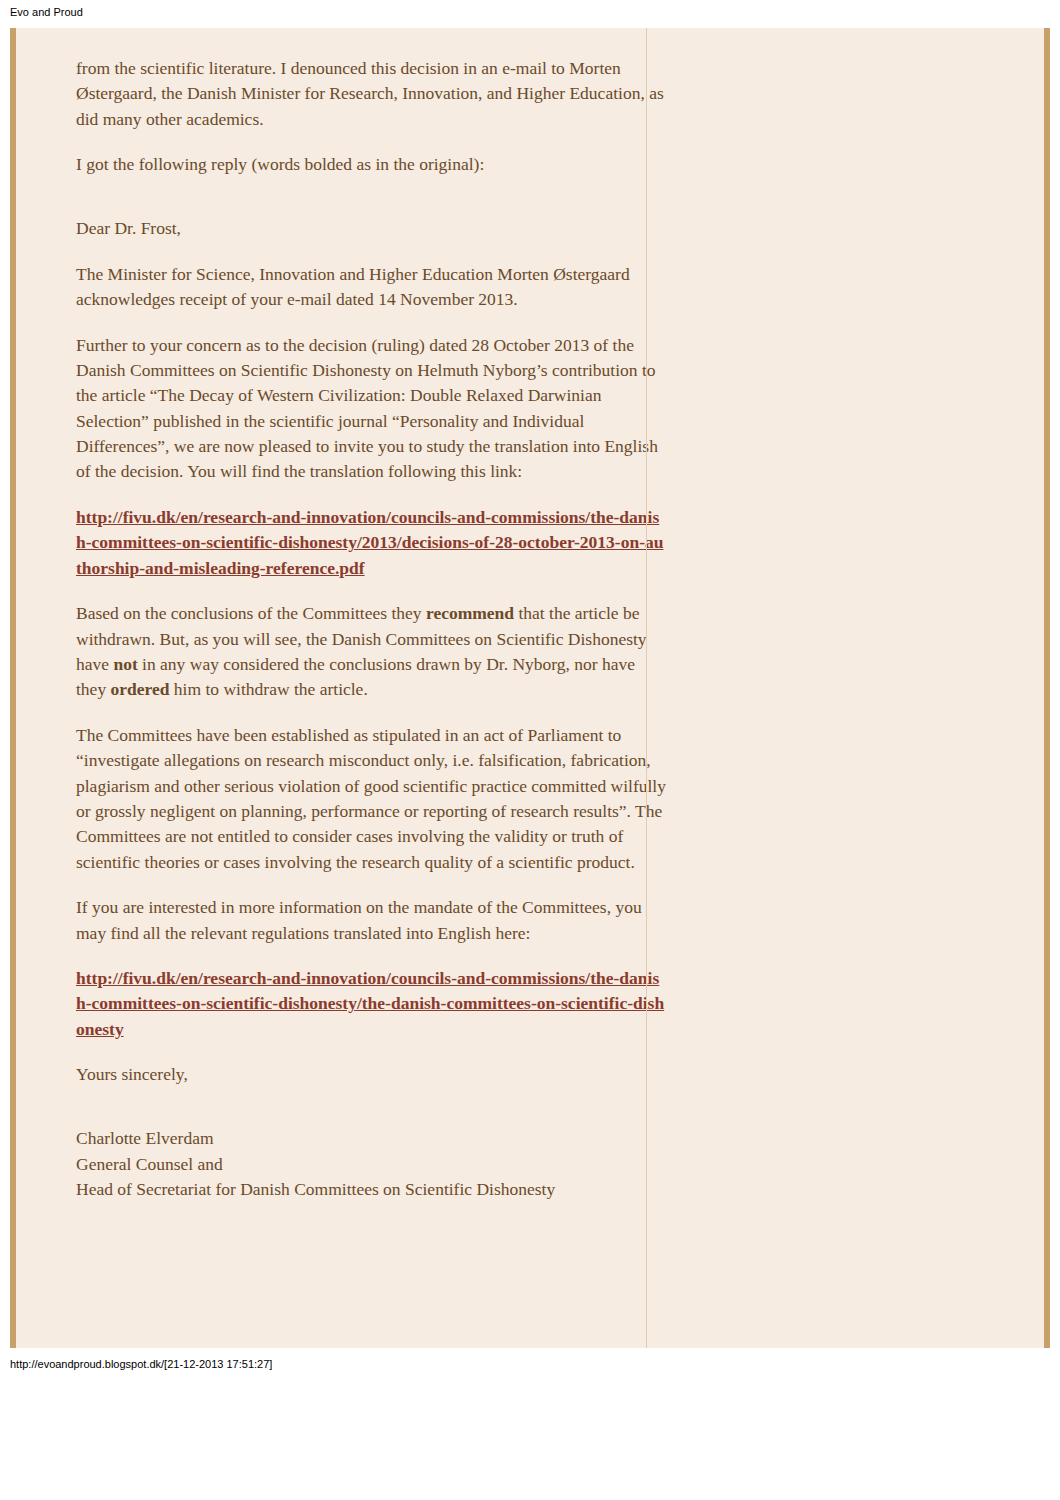Evo and Proud
from the scientific literature. I denounced this decision in an e-mail to Morten Østergaard, the Danish Minister for Research, Innovation, and Higher Education, as did many other academics.
I got the following reply (words bolded as in the original):
Dear Dr. Frost,
The Minister for Science, Innovation and Higher Education Morten Østergaard acknowledges receipt of your e-mail dated 14 November 2013.
Further to your concern as to the decision (ruling) dated 28 October 2013 of the Danish Committees on Scientific Dishonesty on Helmuth Nyborg’s contribution to the article “The Decay of Western Civilization: Double Relaxed Darwinian Selection” published in the scientific journal “Personality and Individual Differences”, we are now pleased to invite you to study the translation into English of the decision. You will find the translation following this link:
http://fivu.dk/en/research-and-innovation/councils-and-commissions/the-danish-committees-on-scientific-dishonesty/2013/decisions-of-28-october-2013-on-authorship-and-misleading-reference.pdf
Based on the conclusions of the Committees they recommend that the article be withdrawn. But, as you will see, the Danish Committees on Scientific Dishonesty have not in any way considered the conclusions drawn by Dr. Nyborg, nor have they ordered him to withdraw the article.
The Committees have been established as stipulated in an act of Parliament to “investigate allegations on research misconduct only, i.e. falsification, fabrication, plagiarism and other serious violation of good scientific practice committed wilfully or grossly negligent on planning, performance or reporting of research results”. The Committees are not entitled to consider cases involving the validity or truth of scientific theories or cases involving the research quality of a scientific product.
If you are interested in more information on the mandate of the Committees, you may find all the relevant regulations translated into English here:
http://fivu.dk/en/research-and-innovation/councils-and-commissions/the-danish-committees-on-scientific-dishonesty/the-danish-committees-on-scientific-dishonesty
Yours sincerely,
Charlotte Elverdam
General Counsel and
Head of Secretariat for Danish Committees on Scientific Dishonesty
http://evoandproud.blogspot.dk/[21-12-2013 17:51:27]